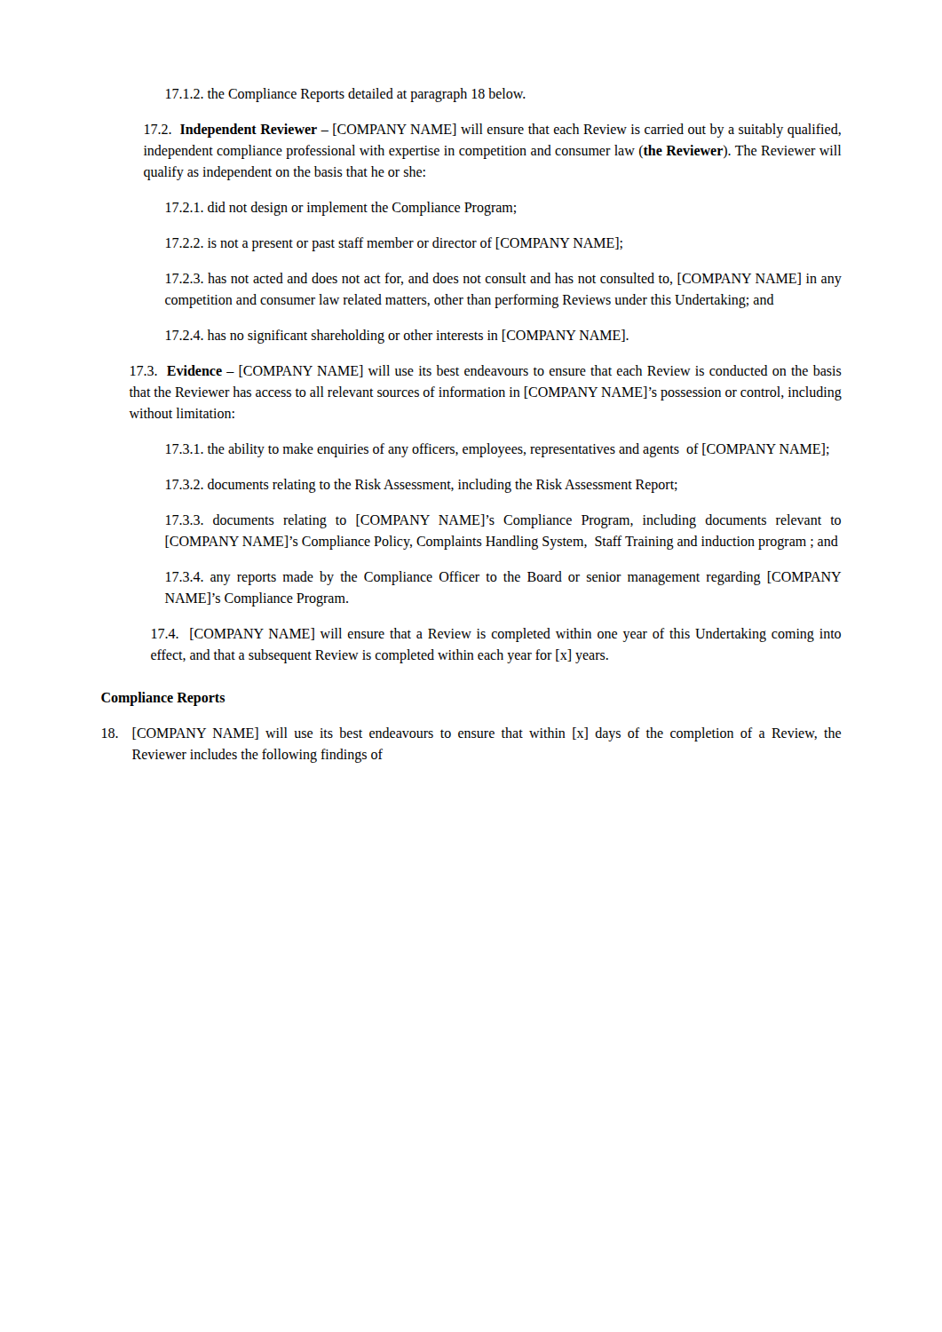17.1.2. the Compliance Reports detailed at paragraph 18 below.
17.2. Independent Reviewer – [COMPANY NAME] will ensure that each Review is carried out by a suitably qualified, independent compliance professional with expertise in competition and consumer law (the Reviewer). The Reviewer will qualify as independent on the basis that he or she:
17.2.1. did not design or implement the Compliance Program;
17.2.2. is not a present or past staff member or director of [COMPANY NAME];
17.2.3. has not acted and does not act for, and does not consult and has not consulted to, [COMPANY NAME] in any competition and consumer law related matters, other than performing Reviews under this Undertaking; and
17.2.4. has no significant shareholding or other interests in [COMPANY NAME].
17.3. Evidence – [COMPANY NAME] will use its best endeavours to ensure that each Review is conducted on the basis that the Reviewer has access to all relevant sources of information in [COMPANY NAME]’s possession or control, including without limitation:
17.3.1. the ability to make enquiries of any officers, employees, representatives and agents of [COMPANY NAME];
17.3.2. documents relating to the Risk Assessment, including the Risk Assessment Report;
17.3.3. documents relating to [COMPANY NAME]’s Compliance Program, including documents relevant to [COMPANY NAME]’s Compliance Policy, Complaints Handling System, Staff Training and induction program ; and
17.3.4. any reports made by the Compliance Officer to the Board or senior management regarding [COMPANY NAME]’s Compliance Program.
17.4. [COMPANY NAME] will ensure that a Review is completed within one year of this Undertaking coming into effect, and that a subsequent Review is completed within each year for [x] years.
Compliance Reports
18.
[COMPANY NAME] will use its best endeavours to ensure that within [x] days of the completion of a Review, the Reviewer includes the following findings of